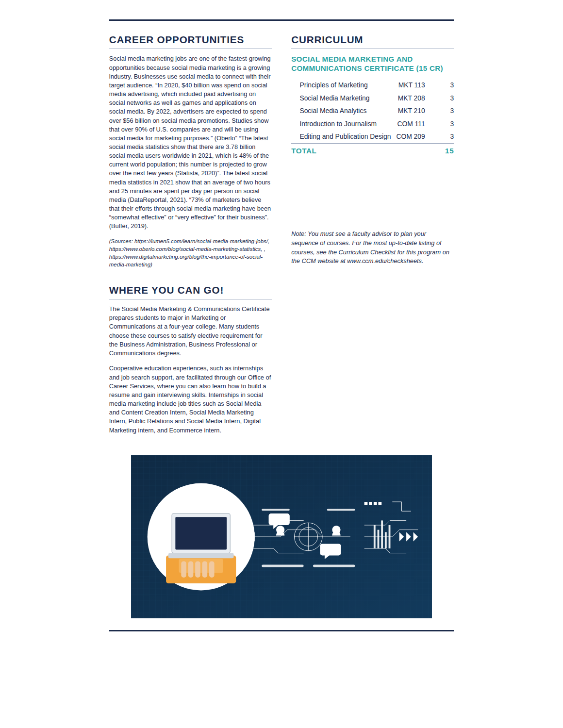Career Opportunities
Social media marketing jobs are one of the fastest-growing opportunities because social media marketing is a growing industry. Businesses use social media to connect with their target audience. “In 2020, $40 billion was spend on social media advertising, which included paid advertising on social networks as well as games and applications on social media. By 2022, advertisers are expected to spend over $56 billion on social media promotions. Studies show that over 90% of U.S. companies are and will be using social media for marketing purposes.” (Oberlo” “The latest social media statistics show that there are 3.78 billion social media users worldwide in 2021, which is 48% of the current world population; this number is projected to grow over the next few years (Statista, 2020)”. The latest social media statistics in 2021 show that an average of two hours and 25 minutes are spent per day per person on social media (DataReportal, 2021). “73% of marketers believe that their efforts through social media marketing have been “somewhat effective” or “very effective” for their business”. (Buffer, 2019).
(Sources: https://lumen5.com/learn/social-media-marketing-jobs/, https://www.oberlo.com/blog/social-media-marketing-statistics, , https://www.digitalmarketing.org/blog/the-importance-of-social-media-marketing)
Where You Can Go!
The Social Media Marketing & Communications Certificate prepares students to major in Marketing or Communications at a four-year college. Many students choose these courses to satisfy elective requirement for the Business Administration, Business Professional or Communications degrees.
Cooperative education experiences, such as internships and job search support, are facilitated through our Office of Career Services, where you can also learn how to build a resume and gain interviewing skills. Internships in social media marketing include job titles such as Social Media and Content Creation Intern, Social Media Marketing Intern, Public Relations and Social Media Intern, Digital Marketing intern, and Ecommerce intern.
Curriculum
Social Media Marketing and Communications Certificate (15 CR)
| Principles of Marketing | MKT 113 | 3 |
| Social Media Marketing | MKT 208 | 3 |
| Social Media Analytics | MKT 210 | 3 |
| Introduction to Journalism | COM 111 | 3 |
| Editing and Publication Design | COM 209 | 3 |
| Total | 15 |
Note: You must see a faculty advisor to plan your sequence of courses. For the most up-to-date listing of courses, see the Curriculum Checklist for this program on the CCM website at www.ccm.edu/checksheets.